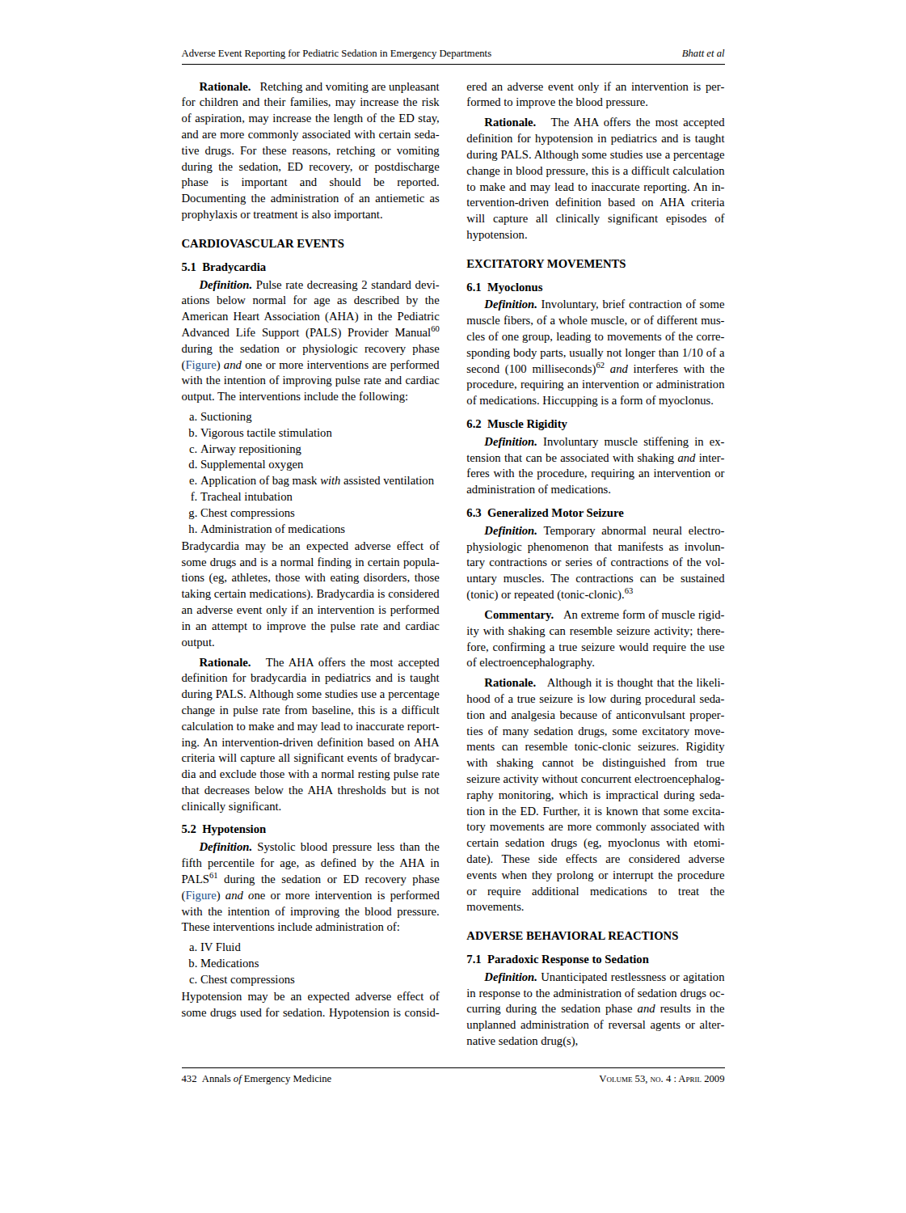Adverse Event Reporting for Pediatric Sedation in Emergency Departments Bhatt et al
Rationale. Retching and vomiting are unpleasant for children and their families, may increase the risk of aspiration, may increase the length of the ED stay, and are more commonly associated with certain sedative drugs. For these reasons, retching or vomiting during the sedation, ED recovery, or postdischarge phase is important and should be reported. Documenting the administration of an antiemetic as prophylaxis or treatment is also important.
Cardiovascular Events
5.1 Bradycardia
Definition. Pulse rate decreasing 2 standard deviations below normal for age as described by the American Heart Association (AHA) in the Pediatric Advanced Life Support (PALS) Provider Manual60 during the sedation or physiologic recovery phase (Figure) and one or more interventions are performed with the intention of improving pulse rate and cardiac output. The interventions include the following:
Suctioning
Vigorous tactile stimulation
Airway repositioning
Supplemental oxygen
Application of bag mask with assisted ventilation
Tracheal intubation
Chest compressions
Administration of medications
Bradycardia may be an expected adverse effect of some drugs and is a normal finding in certain populations (eg, athletes, those with eating disorders, those taking certain medications). Bradycardia is considered an adverse event only if an intervention is performed in an attempt to improve the pulse rate and cardiac output.
Rationale. The AHA offers the most accepted definition for bradycardia in pediatrics and is taught during PALS. Although some studies use a percentage change in pulse rate from baseline, this is a difficult calculation to make and may lead to inaccurate reporting. An intervention-driven definition based on AHA criteria will capture all significant events of bradycardia and exclude those with a normal resting pulse rate that decreases below the AHA thresholds but is not clinically significant.
5.2 Hypotension
Definition. Systolic blood pressure less than the fifth percentile for age, as defined by the AHA in PALS61 during the sedation or ED recovery phase (Figure) and one or more intervention is performed with the intention of improving the blood pressure. These interventions include administration of:
IV Fluid
Medications
Chest compressions
Hypotension may be an expected adverse effect of some drugs used for sedation. Hypotension is considered an adverse event only if an intervention is performed to improve the blood pressure.
Rationale. The AHA offers the most accepted definition for hypotension in pediatrics and is taught during PALS. Although some studies use a percentage change in blood pressure, this is a difficult calculation to make and may lead to inaccurate reporting. An intervention-driven definition based on AHA criteria will capture all clinically significant episodes of hypotension.
Excitatory Movements
6.1 Myoclonus
Definition. Involuntary, brief contraction of some muscle fibers, of a whole muscle, or of different muscles of one group, leading to movements of the corresponding body parts, usually not longer than 1/10 of a second (100 milliseconds)62 and interferes with the procedure, requiring an intervention or administration of medications. Hiccupping is a form of myoclonus.
6.2 Muscle Rigidity
Definition. Involuntary muscle stiffening in extension that can be associated with shaking and interferes with the procedure, requiring an intervention or administration of medications.
6.3 Generalized Motor Seizure
Definition. Temporary abnormal neural electrophysiologic phenomenon that manifests as involuntary contractions or series of contractions of the voluntary muscles. The contractions can be sustained (tonic) or repeated (tonic-clonic).63
Commentary. An extreme form of muscle rigidity with shaking can resemble seizure activity; therefore, confirming a true seizure would require the use of electroencephalography.
Rationale. Although it is thought that the likelihood of a true seizure is low during procedural sedation and analgesia because of anticonvulsant properties of many sedation drugs, some excitatory movements can resemble tonic-clonic seizures. Rigidity with shaking cannot be distinguished from true seizure activity without concurrent electroencephalography monitoring, which is impractical during sedation in the ED. Further, it is known that some excitatory movements are more commonly associated with certain sedation drugs (eg, myoclonus with etomidate). These side effects are considered adverse events when they prolong or interrupt the procedure or require additional medications to treat the movements.
Adverse Behavioral Reactions
7.1 Paradoxic Response to Sedation
Definition. Unanticipated restlessness or agitation in response to the administration of sedation drugs occurring during the sedation phase and results in the unplanned administration of reversal agents or alternative sedation drug(s),
432 Annals of Emergency Medicine Volume 53, no. 4 : April 2009